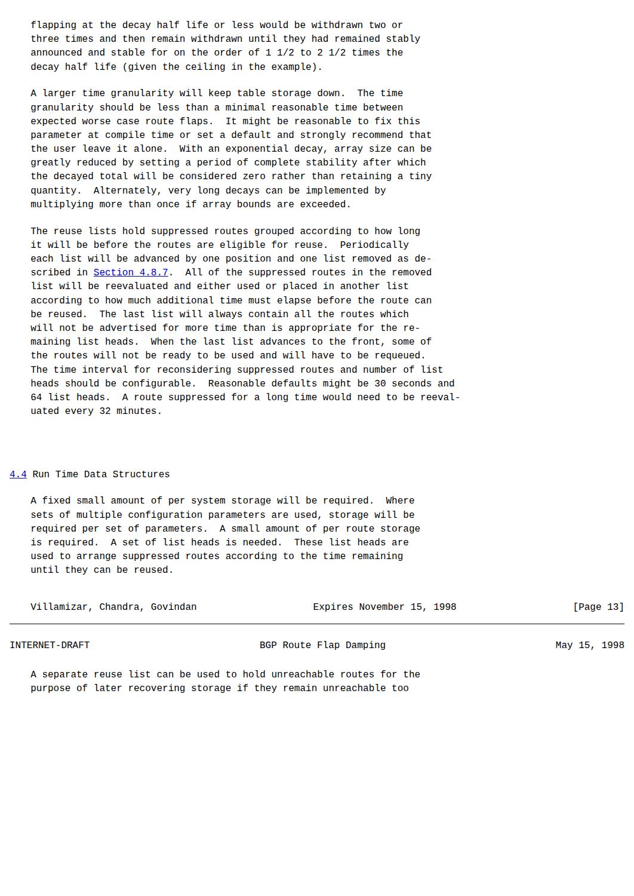flapping at the decay half life or less would be withdrawn two or three times and then remain withdrawn until they had remained stably announced and stable for on the order of 1 1/2 to 2 1/2 times the decay half life (given the ceiling in the example).
A larger time granularity will keep table storage down. The time granularity should be less than a minimal reasonable time between expected worse case route flaps. It might be reasonable to fix this parameter at compile time or set a default and strongly recommend that the user leave it alone. With an exponential decay, array size can be greatly reduced by setting a period of complete stability after which the decayed total will be considered zero rather than retaining a tiny quantity. Alternately, very long decays can be implemented by multiplying more than once if array bounds are exceeded.
The reuse lists hold suppressed routes grouped according to how long it will be before the routes are eligible for reuse. Periodically each list will be advanced by one position and one list removed as de- scribed in Section 4.8.7. All of the suppressed routes in the removed list will be reevaluated and either used or placed in another list according to how much additional time must elapse before the route can be reused. The last list will always contain all the routes which will not be advertised for more time than is appropriate for the re- maining list heads. When the last list advances to the front, some of the routes will not be ready to be used and will have to be requeued. The time interval for reconsidering suppressed routes and number of list heads should be configurable. Reasonable defaults might be 30 seconds and 64 list heads. A route suppressed for a long time would need to be reeval- uated every 32 minutes.
4.4 Run Time Data Structures
A fixed small amount of per system storage will be required. Where sets of multiple configuration parameters are used, storage will be required per set of parameters. A small amount of per route storage is required. A set of list heads is needed. These list heads are used to arrange suppressed routes according to the time remaining until they can be reused.
Villamizar, Chandra, Govindan Expires November 15, 1998 [Page 13]
INTERNET-DRAFT BGP Route Flap Damping May 15, 1998
A separate reuse list can be used to hold unreachable routes for the purpose of later recovering storage if they remain unreachable too